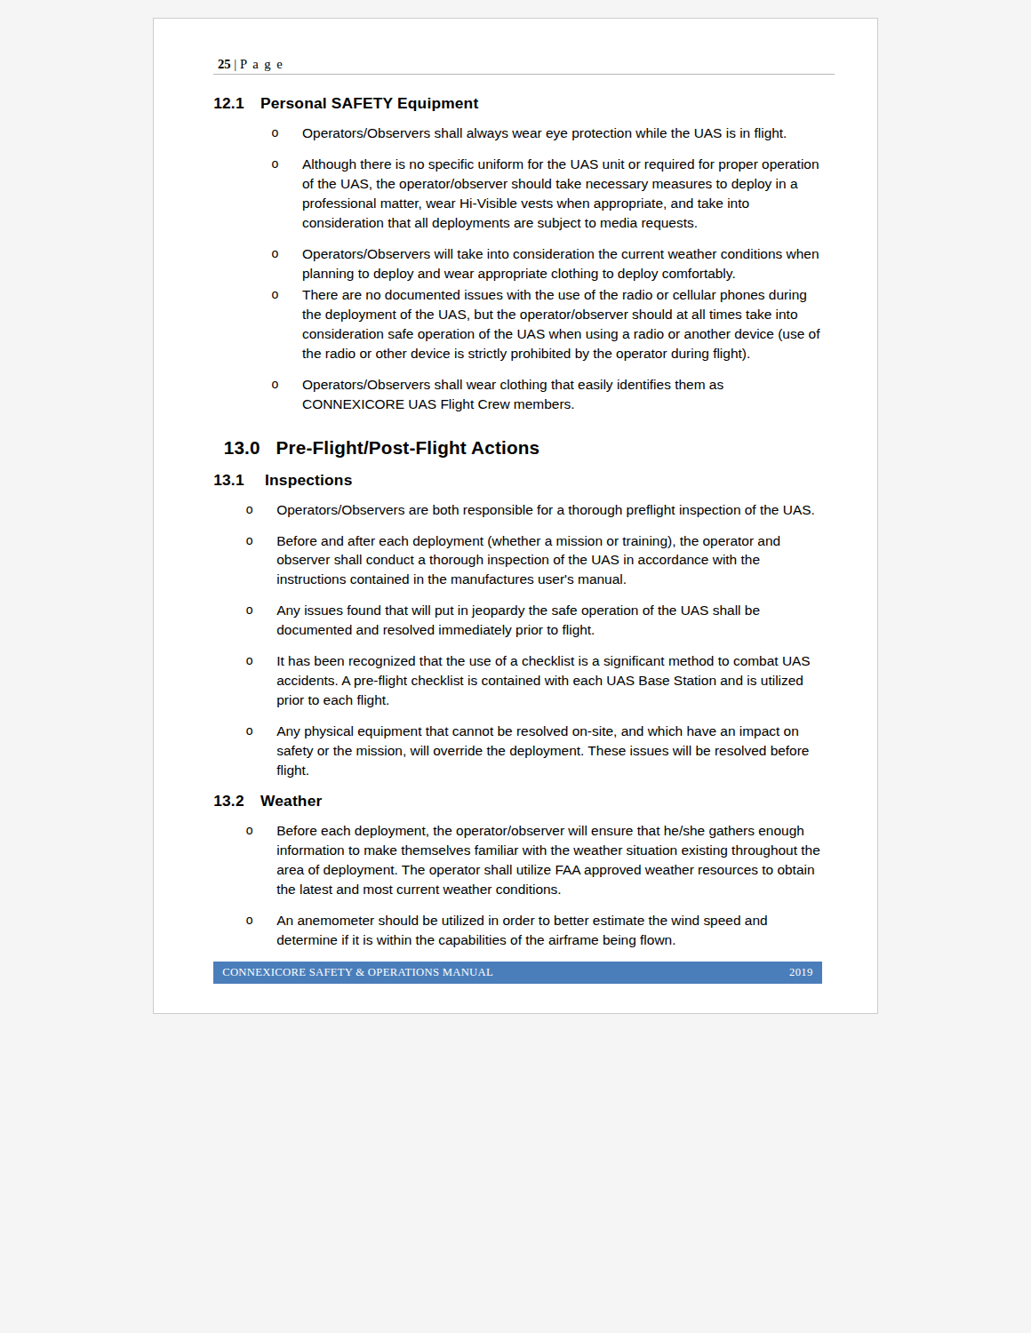25 | P a g e
12.1 Personal SAFETY Equipment
Operators/Observers shall always wear eye protection while the UAS is in flight.
Although there is no specific uniform for the UAS unit or required for proper operation of the UAS, the operator/observer should take necessary measures to deploy in a professional matter, wear Hi-Visible vests when appropriate, and take into consideration that all deployments are subject to media requests.
Operators/Observers will take into consideration the current weather conditions when planning to deploy and wear appropriate clothing to deploy comfortably.
There are no documented issues with the use of the radio or cellular phones during the deployment of the UAS, but the operator/observer should at all times take into consideration safe operation of the UAS when using a radio or another device (use of the radio or other device is strictly prohibited by the operator during flight).
Operators/Observers shall wear clothing that easily identifies them as CONNEXICORE UAS Flight Crew members.
13.0 Pre-Flight/Post-Flight Actions
13.1 Inspections
Operators/Observers are both responsible for a thorough preflight inspection of the UAS.
Before and after each deployment (whether a mission or training), the operator and observer shall conduct a thorough inspection of the UAS in accordance with the instructions contained in the manufactures user's manual.
Any issues found that will put in jeopardy the safe operation of the UAS shall be documented and resolved immediately prior to flight.
It has been recognized that the use of a checklist is a significant method to combat UAS accidents. A pre-flight checklist is contained with each UAS Base Station and is utilized prior to each flight.
Any physical equipment that cannot be resolved on-site, and which have an impact on safety or the mission, will override the deployment. These issues will be resolved before flight.
13.2 Weather
Before each deployment, the operator/observer will ensure that he/she gathers enough information to make themselves familiar with the weather situation existing throughout the area of deployment. The operator shall utilize FAA approved weather resources to obtain the latest and most current weather conditions.
An anemometer should be utilized in order to better estimate the wind speed and determine if it is within the capabilities of the airframe being flown.
Connexicore Safety & Operations Manual 2019